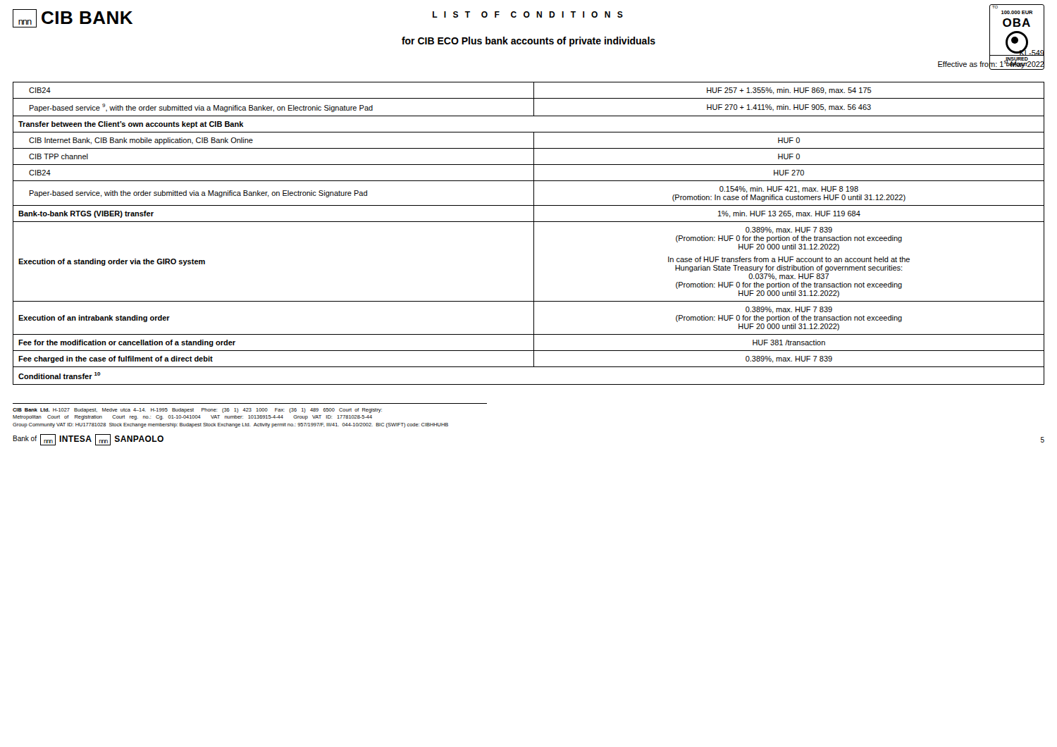nnn
CIB BANK
TO
100.000 EUR
OBA
INSURED
DEPOSIT
L I S T O F C O N D I T I O N S
for CIB ECO Plus bank accounts of private individuals
KL-549
Effective as from: 1st May 2022
| CIB24 | HUF 257 + 1.355%, min. HUF 869, max. 54 175 |
| Paper-based service 9 , with the order submitted via a Magnifica Banker, on Electronic Signature Pad | HUF 270 + 1.411%, min. HUF 905, max. 56 463 |
| Transfer between the Client’s own accounts kept at CIB Bank |
| CIB Internet Bank, CIB Bank mobile application, CIB Bank Online | HUF 0 |
| CIB TPP channel | HUF 0 |
| CIB24 | HUF 270 |
| Paper-based service, with the order submitted via a Magnifica Banker, on Electronic Signature Pad | 0.154%, min. HUF 421, max. HUF 8 198 (Promotion: In case of Magnifica customers HUF 0 until 31.12.2022) |
| Bank-to-bank RTGS (VIBER) transfer | 1%, min. HUF 13 265, max. HUF 119 684 |
| Execution of a standing order via the GIRO system | 0.389%, max. HUF 7 839 (Promotion: HUF 0 for the portion of the transaction not exceeding HUF 20 000 until 31.12.2022) In case of HUF transfers from a HUF account to an account held at the Hungarian State Treasury for distribution of government securities: 0.037%, max. HUF 837 (Promotion: HUF 0 for the portion of the transaction not exceeding HUF 20 000 until 31.12.2022) |
| Execution of an intrabank standing order | 0.389%, max. HUF 7 839 (Promotion: HUF 0 for the portion of the transaction not exceeding HUF 20 000 until 31.12.2022) |
| Fee for the modification or cancellation of a standing order | HUF 381 /transaction |
| Fee charged in the case of fulfilment of a direct debit | 0.389%, max. HUF 7 839 |
| Conditional transfer 10 |
CIB Bank Ltd. H-1027 Budapest, Medve utca 4–14. H-1995 Budapest Phone: (36 1) 423 1000 Fax: (36 1) 489 6500 Court of Registry:
Metropolitan Court of Registration Court reg. no.: Cg. 01-10-041004 VAT number: 10136915-4-44 Group VAT ID: 17781028-5-44
Group Community VAT ID: HU17781028 Stock Exchange membership: Budapest Stock Exchange Ltd. Activity permit no.: 957/1997/F, III/41. 044-10/2002. BIC (SWIFT) code: CIBHHUHB
Bank of nnn INTESA nnn SANPAOLO
5